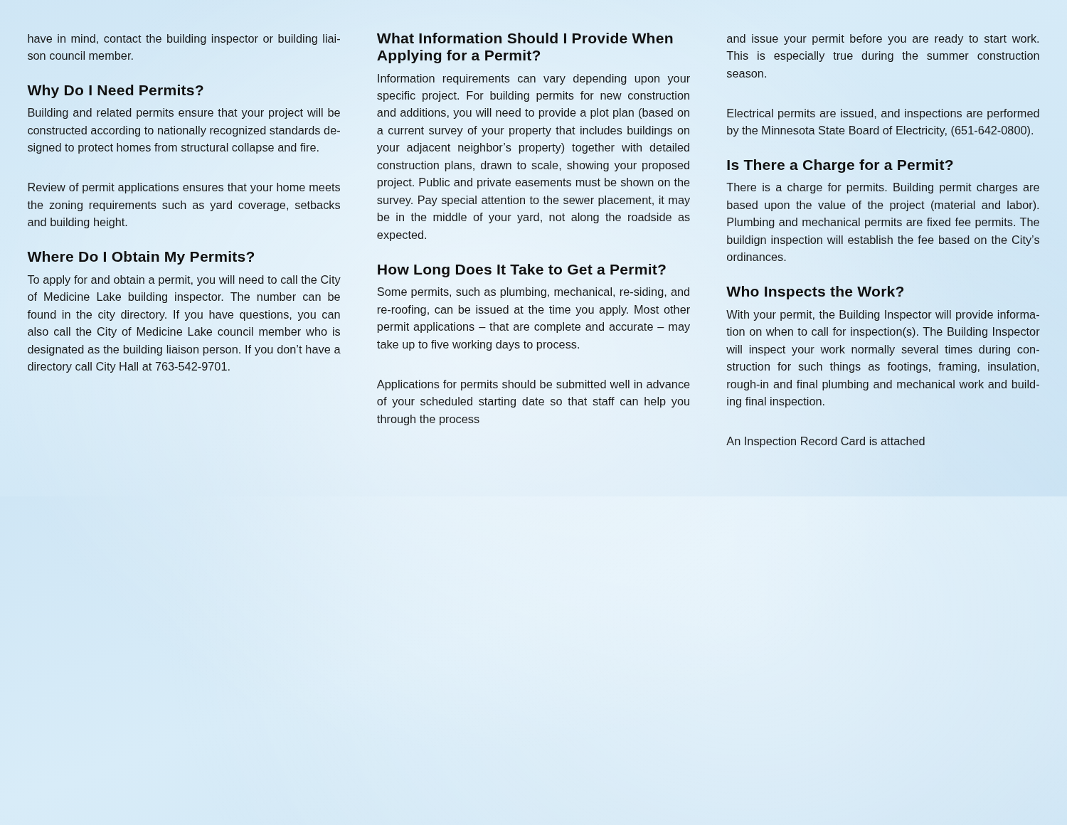have in mind, contact the building inspector or building liaison council member.
Why Do I Need Permits?
Building and related permits ensure that your project will be constructed according to nationally recognized standards designed to protect homes from structural collapse and fire.
Review of permit applications ensures that your home meets the zoning requirements such as yard coverage, setbacks and building height.
Where Do I Obtain My Permits?
To apply for and obtain a permit, you will need to call the City of Medicine Lake building inspector. The number can be found in the city directory. If you have questions, you can also call the City of Medicine Lake council member who is designated as the building liaison person. If you don’t have a directory call City Hall at 763-542-9701.
What Information Should I Provide When Applying for a Permit?
Information requirements can vary depending upon your specific project. For building permits for new construction and additions, you will need to provide a plot plan (based on a current survey of your property that includes buildings on your adjacent neighbor’s property) together with detailed construction plans, drawn to scale, showing your proposed project. Public and private easements must be shown on the survey. Pay special attention to the sewer placement, it may be in the middle of your yard, not along the roadside as expected.
How Long Does It Take to Get a Permit?
Some permits, such as plumbing, mechanical, re-siding, and re-roofing, can be issued at the time you apply. Most other permit applications – that are complete and accurate – may take up to five working days to process.
Applications for permits should be submitted well in advance of your scheduled starting date so that staff can help you through the process
and issue your permit before you are ready to start work. This is especially true during the summer construction season.
Electrical permits are issued, and inspections are performed by the Minnesota State Board of Electricity, (651-642-0800).
Is There a Charge for a Permit?
There is a charge for permits. Building permit charges are based upon the value of the project (material and labor). Plumbing and mechanical permits are fixed fee permits. The buildign inspection will establish the fee based on the City’s ordinances.
Who Inspects the Work?
With your permit, the Building Inspector will provide information on when to call for inspection(s). The Building Inspector will inspect your work normally several times during construction for such things as footings, framing, insulation, rough-in and final plumbing and mechanical work and building final inspection.
An Inspection Record Card is attached